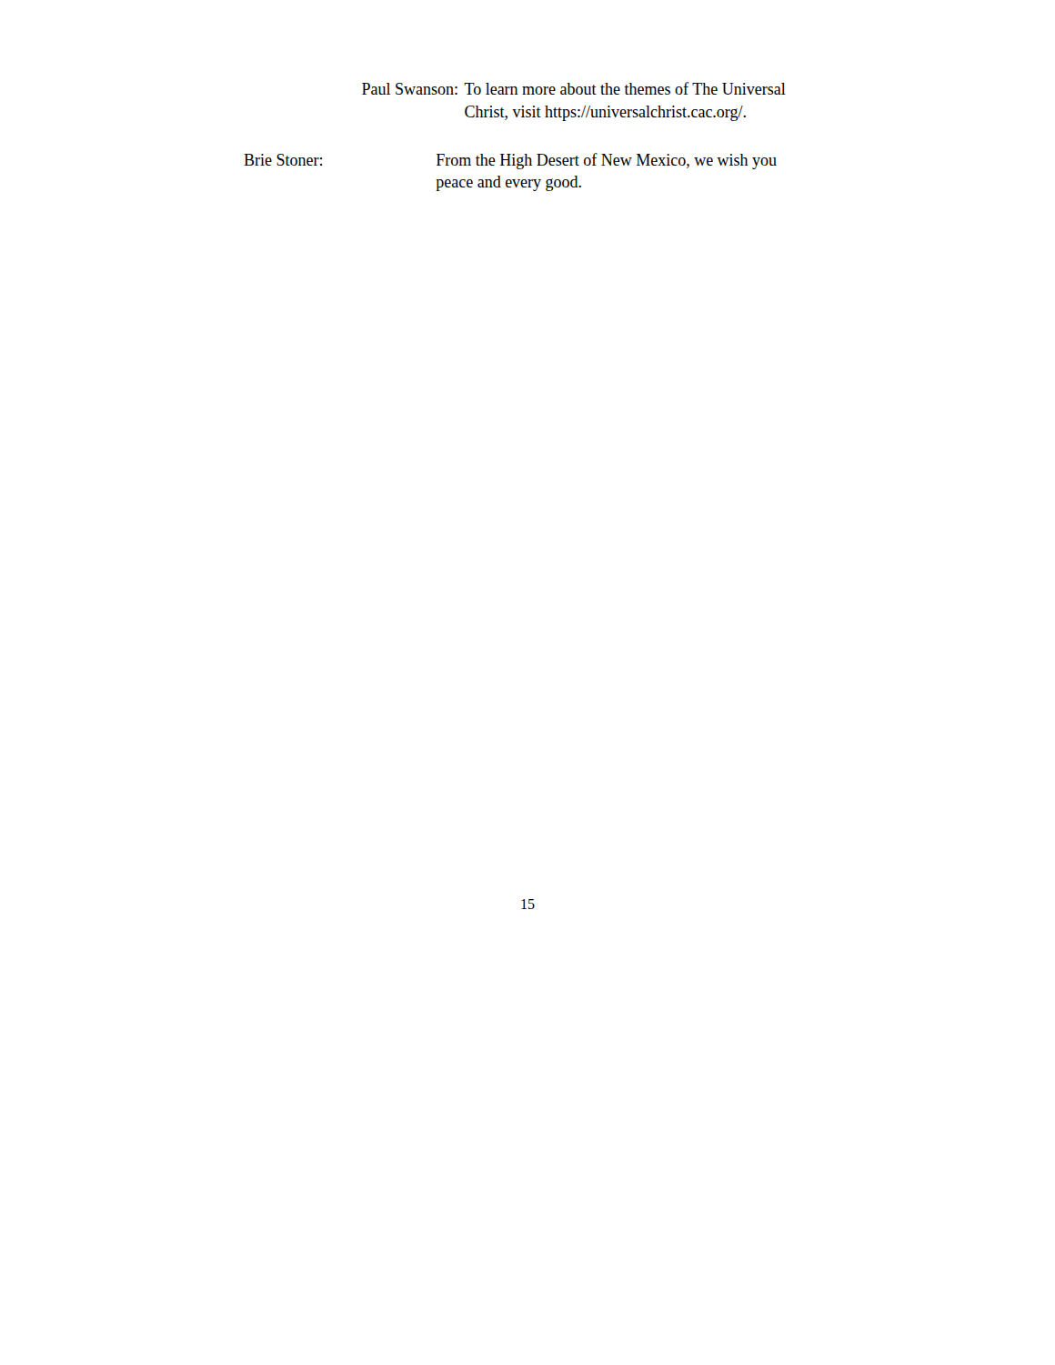Paul Swanson: To learn more about the themes of The Universal Christ, visit https://universalchrist.cac.org/.
Brie Stoner: From the High Desert of New Mexico, we wish you peace and every good.
15